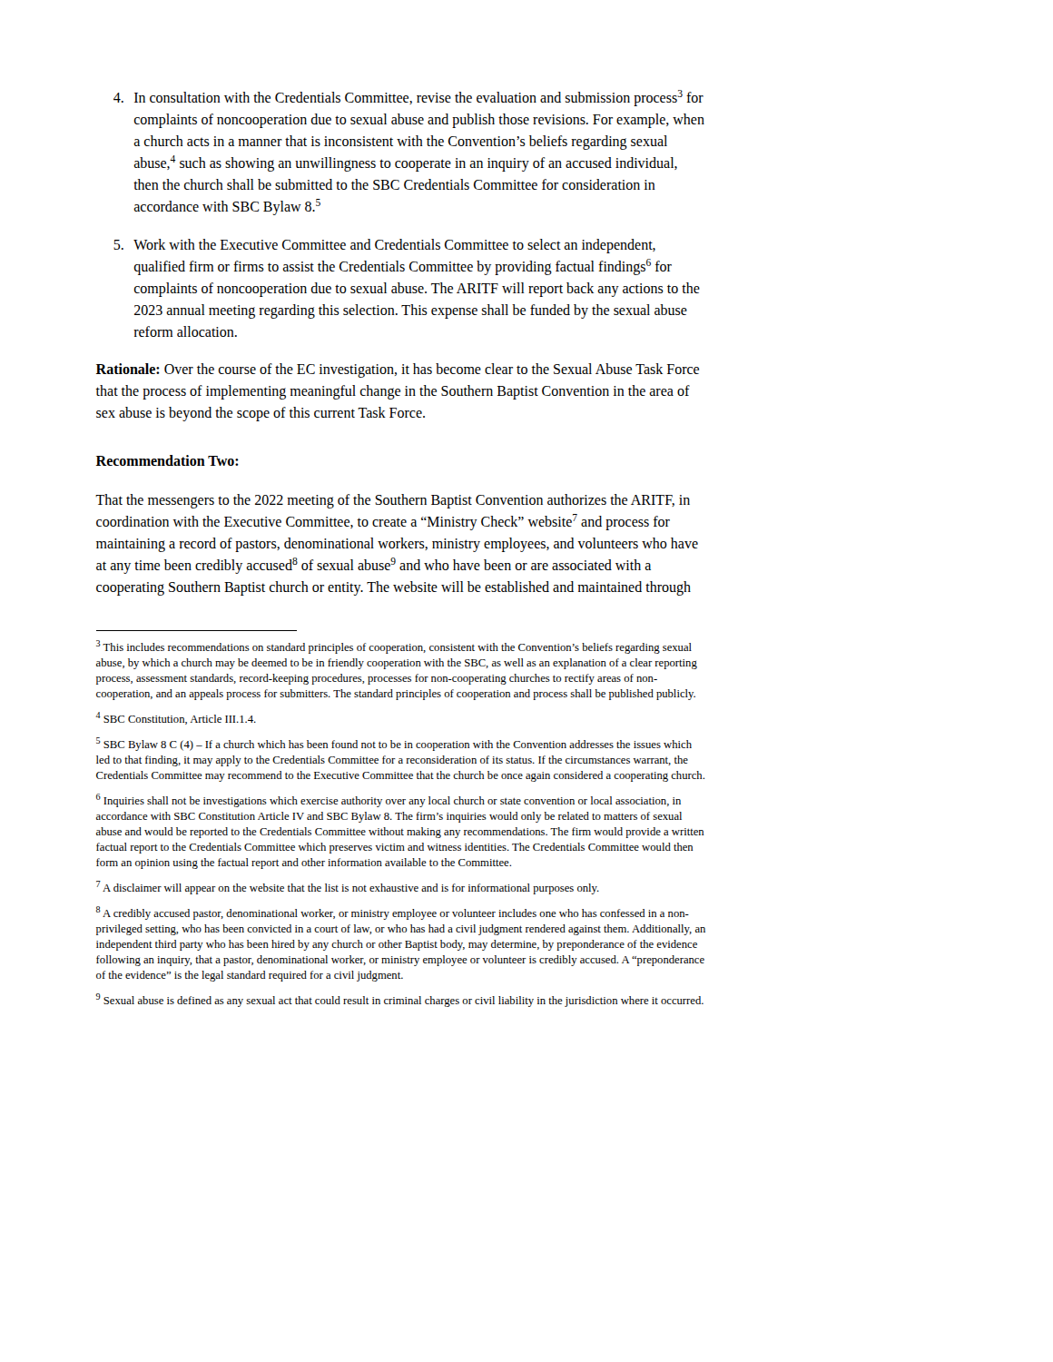In consultation with the Credentials Committee, revise the evaluation and submission process3 for complaints of noncooperation due to sexual abuse and publish those revisions. For example, when a church acts in a manner that is inconsistent with the Convention’s beliefs regarding sexual abuse,4 such as showing an unwillingness to cooperate in an inquiry of an accused individual, then the church shall be submitted to the SBC Credentials Committee for consideration in accordance with SBC Bylaw 8.5
Work with the Executive Committee and Credentials Committee to select an independent, qualified firm or firms to assist the Credentials Committee by providing factual findings6 for complaints of noncooperation due to sexual abuse. The ARITF will report back any actions to the 2023 annual meeting regarding this selection. This expense shall be funded by the sexual abuse reform allocation.
Rationale: Over the course of the EC investigation, it has become clear to the Sexual Abuse Task Force that the process of implementing meaningful change in the Southern Baptist Convention in the area of sex abuse is beyond the scope of this current Task Force.
Recommendation Two:
That the messengers to the 2022 meeting of the Southern Baptist Convention authorizes the ARITF, in coordination with the Executive Committee, to create a “Ministry Check” website7 and process for maintaining a record of pastors, denominational workers, ministry employees, and volunteers who have at any time been credibly accused8 of sexual abuse9 and who have been or are associated with a cooperating Southern Baptist church or entity. The website will be established and maintained through
3 This includes recommendations on standard principles of cooperation, consistent with the Convention’s beliefs regarding sexual abuse, by which a church may be deemed to be in friendly cooperation with the SBC, as well as an explanation of a clear reporting process, assessment standards, record-keeping procedures, processes for non-cooperating churches to rectify areas of non-cooperation, and an appeals process for submitters. The standard principles of cooperation and process shall be published publicly.
4 SBC Constitution, Article III.1.4.
5 SBC Bylaw 8 C (4) – If a church which has been found not to be in cooperation with the Convention addresses the issues which led to that finding, it may apply to the Credentials Committee for a reconsideration of its status. If the circumstances warrant, the Credentials Committee may recommend to the Executive Committee that the church be once again considered a cooperating church.
6 Inquiries shall not be investigations which exercise authority over any local church or state convention or local association, in accordance with SBC Constitution Article IV and SBC Bylaw 8. The firm’s inquiries would only be related to matters of sexual abuse and would be reported to the Credentials Committee without making any recommendations. The firm would provide a written factual report to the Credentials Committee which preserves victim and witness identities. The Credentials Committee would then form an opinion using the factual report and other information available to the Committee.
7 A disclaimer will appear on the website that the list is not exhaustive and is for informational purposes only.
8 A credibly accused pastor, denominational worker, or ministry employee or volunteer includes one who has confessed in a non-privileged setting, who has been convicted in a court of law, or who has had a civil judgment rendered against them. Additionally, an independent third party who has been hired by any church or other Baptist body, may determine, by preponderance of the evidence following an inquiry, that a pastor, denominational worker, or ministry employee or volunteer is credibly accused. A “preponderance of the evidence” is the legal standard required for a civil judgment.
9 Sexual abuse is defined as any sexual act that could result in criminal charges or civil liability in the jurisdiction where it occurred.